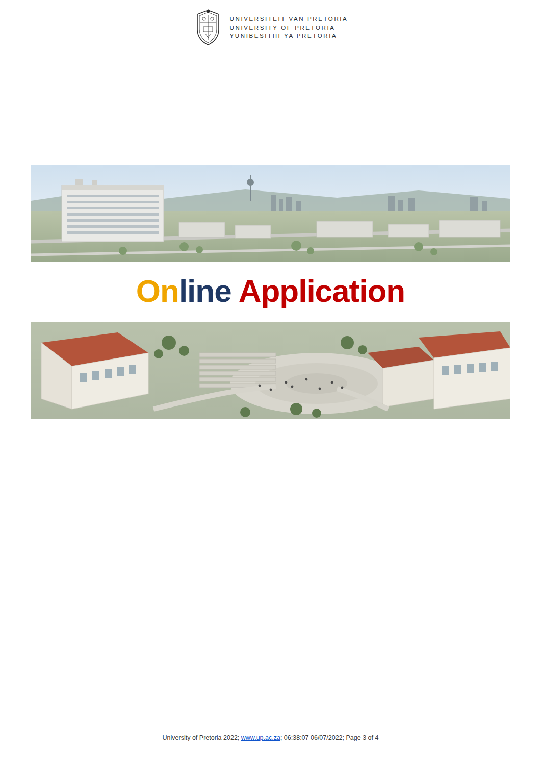Universiteit van Pretoria
University of Pretoria
Yunibesithi ya Pretoria
On line Application
University of Pretoria 2022; www.up.ac.za; 06:38:07 06/07/2022; Page 3 of 4